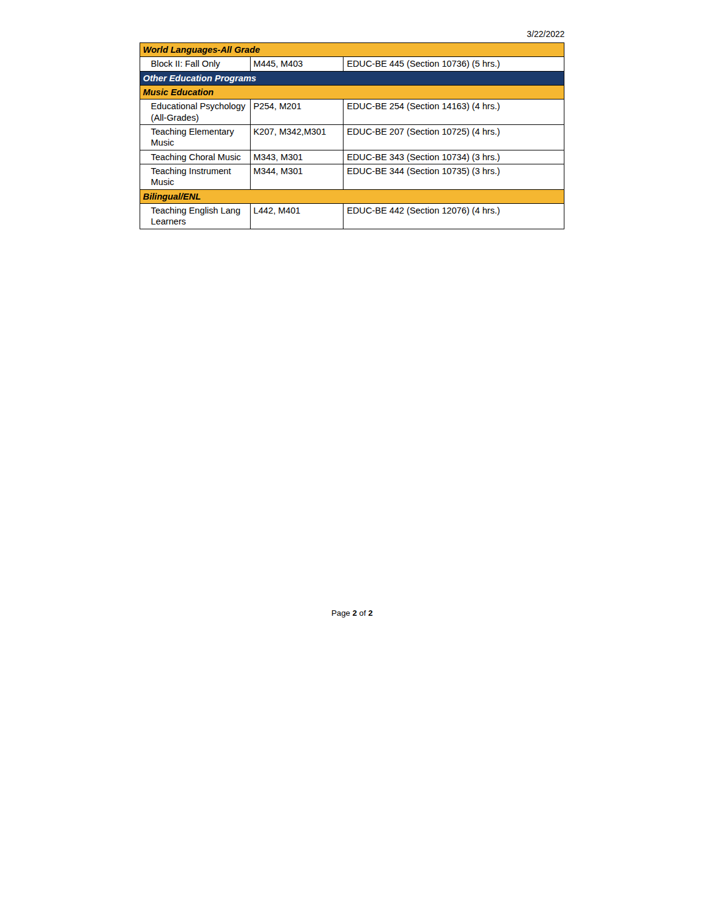3/22/2022
| World Languages-All Grade |
| Block II: Fall Only | M445, M403 | EDUC-BE 445 (Section 10736) (5 hrs.) |
| Other Education Programs |
| Music Education |
| Educational Psychology (All-Grades) | P254, M201 | EDUC-BE 254 (Section 14163) (4 hrs.) |
| Teaching Elementary Music | K207, M342,M301 | EDUC-BE 207 (Section 10725) (4 hrs.) |
| Teaching Choral Music | M343, M301 | EDUC-BE 343 (Section 10734) (3 hrs.) |
| Teaching Instrument Music | M344, M301 | EDUC-BE 344 (Section 10735) (3 hrs.) |
| Bilingual/ENL |
| Teaching English Lang Learners | L442, M401 | EDUC-BE 442 (Section 12076) (4 hrs.) |
Page 2 of 2